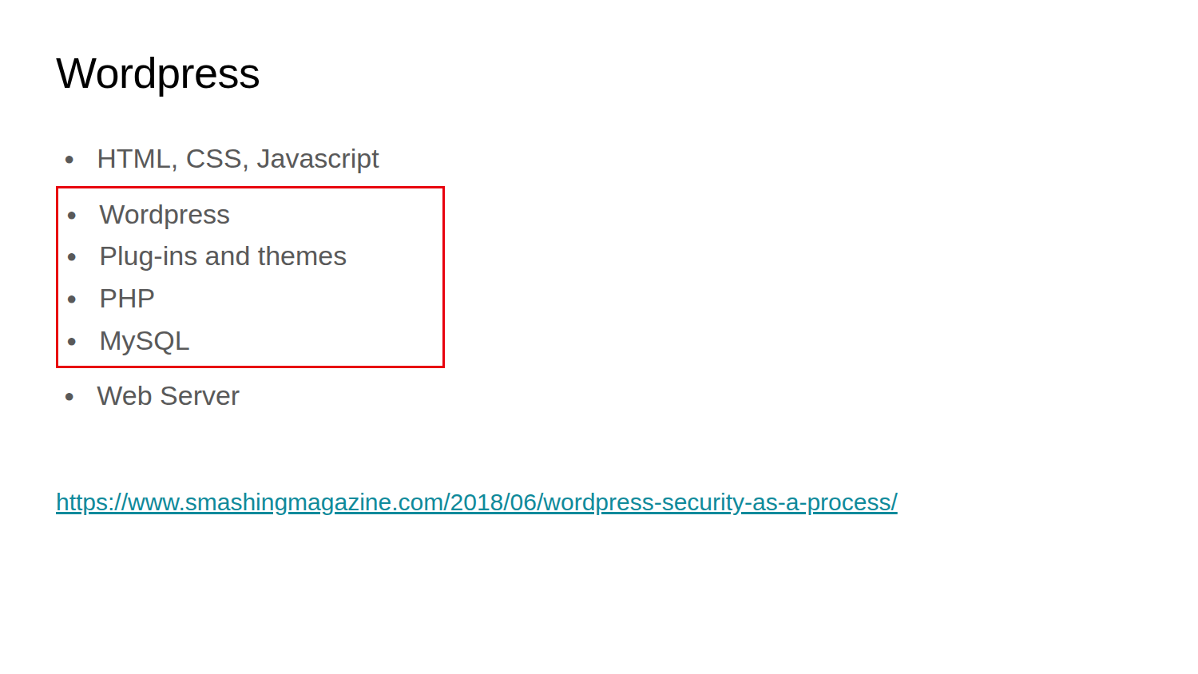Wordpress
●HTML, CSS, Javascript
●Wordpress
●Plug-ins and themes
●PHP
●MySQL
●Web Server
https://www.smashingmagazine.com/2018/06/wordpress-security-as-a-process/